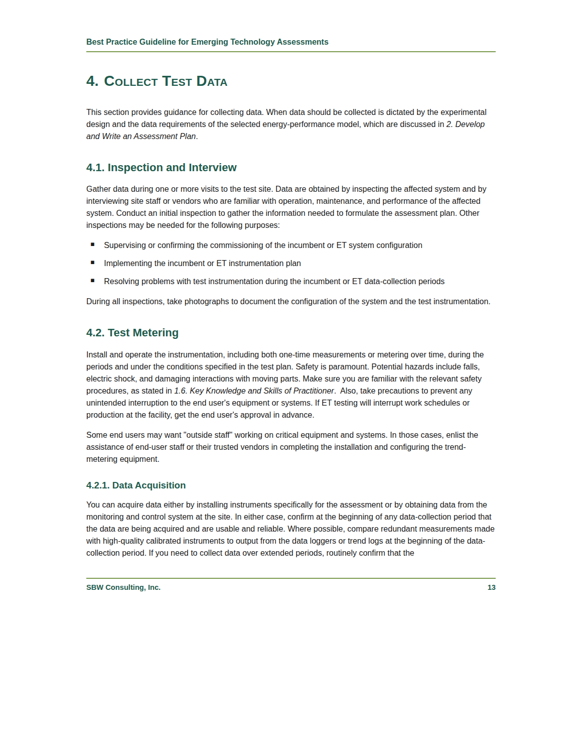Best Practice Guideline for Emerging Technology Assessments
4. Collect Test Data
This section provides guidance for collecting data. When data should be collected is dictated by the experimental design and the data requirements of the selected energy-performance model, which are discussed in 2. Develop and Write an Assessment Plan.
4.1. Inspection and Interview
Gather data during one or more visits to the test site. Data are obtained by inspecting the affected system and by interviewing site staff or vendors who are familiar with operation, maintenance, and performance of the affected system. Conduct an initial inspection to gather the information needed to formulate the assessment plan. Other inspections may be needed for the following purposes:
Supervising or confirming the commissioning of the incumbent or ET system configuration
Implementing the incumbent or ET instrumentation plan
Resolving problems with test instrumentation during the incumbent or ET data-collection periods
During all inspections, take photographs to document the configuration of the system and the test instrumentation.
4.2. Test Metering
Install and operate the instrumentation, including both one-time measurements or metering over time, during the periods and under the conditions specified in the test plan. Safety is paramount. Potential hazards include falls, electric shock, and damaging interactions with moving parts. Make sure you are familiar with the relevant safety procedures, as stated in 1.6. Key Knowledge and Skills of Practitioner. Also, take precautions to prevent any unintended interruption to the end user's equipment or systems. If ET testing will interrupt work schedules or production at the facility, get the end user's approval in advance.
Some end users may want "outside staff" working on critical equipment and systems. In those cases, enlist the assistance of end-user staff or their trusted vendors in completing the installation and configuring the trend-metering equipment.
4.2.1. Data Acquisition
You can acquire data either by installing instruments specifically for the assessment or by obtaining data from the monitoring and control system at the site. In either case, confirm at the beginning of any data-collection period that the data are being acquired and are usable and reliable. Where possible, compare redundant measurements made with high-quality calibrated instruments to output from the data loggers or trend logs at the beginning of the data-collection period. If you need to collect data over extended periods, routinely confirm that the
SBW Consulting, Inc. 13